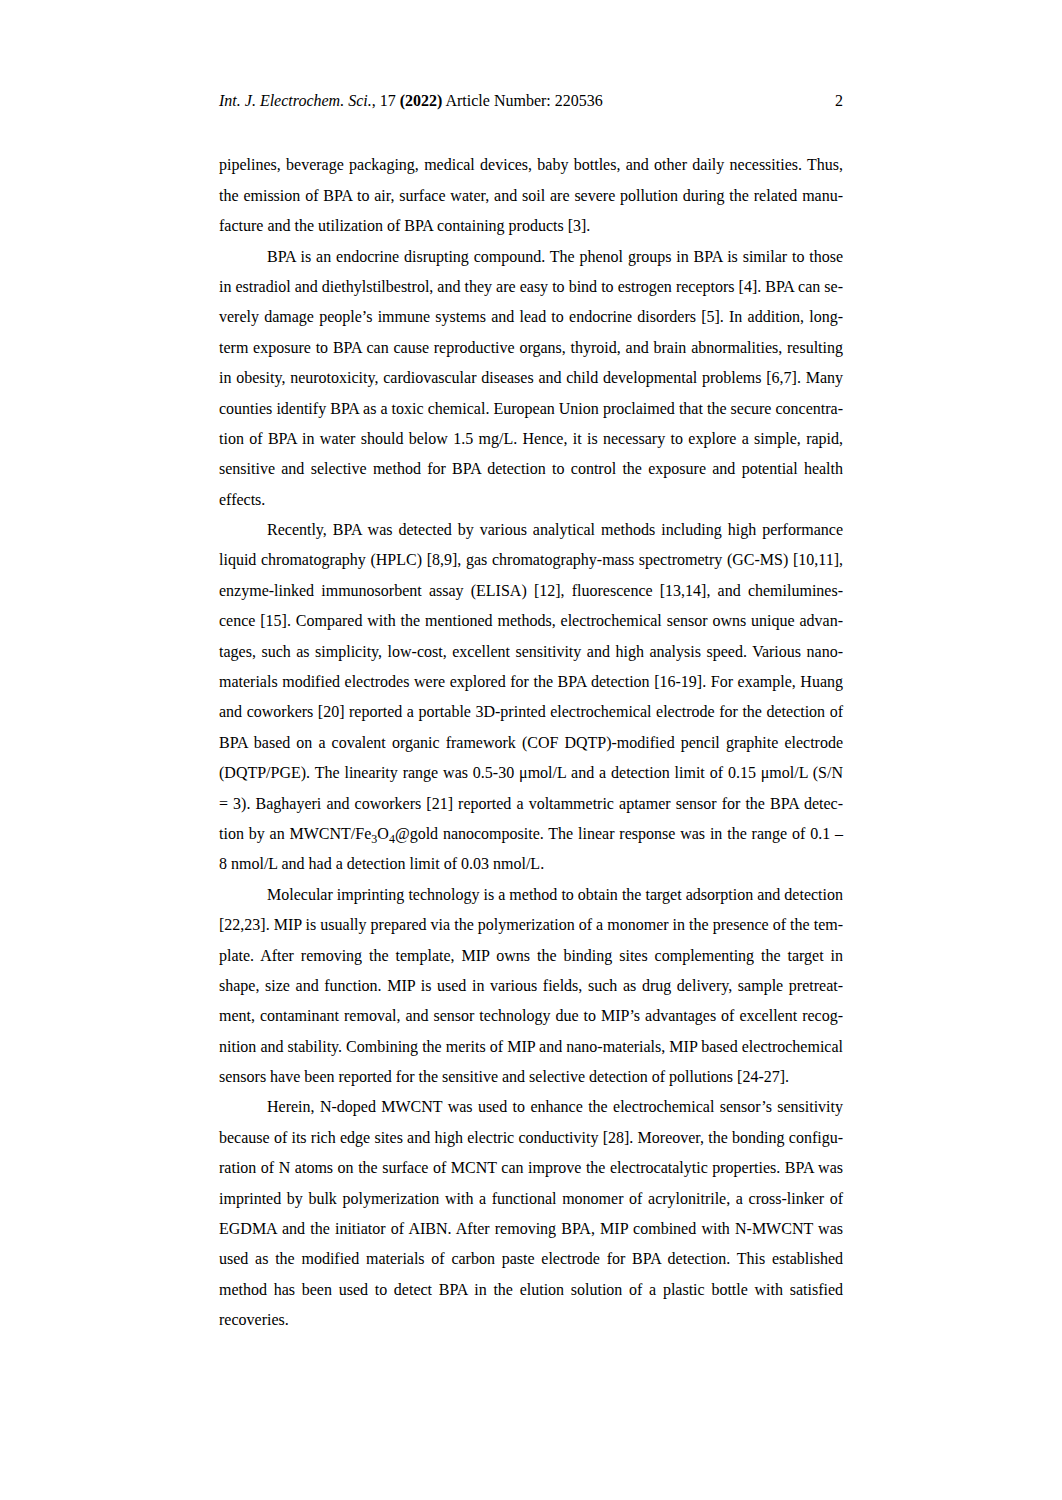Int. J. Electrochem. Sci., 17 (2022) Article Number: 220536
2
pipelines, beverage packaging, medical devices, baby bottles, and other daily necessities. Thus, the emission of BPA to air, surface water, and soil are severe pollution during the related manufacture and the utilization of BPA containing products [3].
BPA is an endocrine disrupting compound. The phenol groups in BPA is similar to those in estradiol and diethylstilbestrol, and they are easy to bind to estrogen receptors [4]. BPA can severely damage people’s immune systems and lead to endocrine disorders [5]. In addition, long-term exposure to BPA can cause reproductive organs, thyroid, and brain abnormalities, resulting in obesity, neurotoxicity, cardiovascular diseases and child developmental problems [6,7]. Many counties identify BPA as a toxic chemical. European Union proclaimed that the secure concentration of BPA in water should below 1.5 mg/L. Hence, it is necessary to explore a simple, rapid, sensitive and selective method for BPA detection to control the exposure and potential health effects.
Recently, BPA was detected by various analytical methods including high performance liquid chromatography (HPLC) [8,9], gas chromatography-mass spectrometry (GC-MS) [10,11], enzyme-linked immunosorbent assay (ELISA) [12], fluorescence [13,14], and chemiluminescence [15]. Compared with the mentioned methods, electrochemical sensor owns unique advantages, such as simplicity, low-cost, excellent sensitivity and high analysis speed. Various nanomaterials modified electrodes were explored for the BPA detection [16-19]. For example, Huang and coworkers [20] reported a portable 3D-printed electrochemical electrode for the detection of BPA based on a covalent organic framework (COF DQTP)-modified pencil graphite electrode (DQTP/PGE). The linearity range was 0.5-30 μmol/L and a detection limit of 0.15 μmol/L (S/N = 3). Baghayeri and coworkers [21] reported a voltammetric aptamer sensor for the BPA detection by an MWCNT/Fe3O4@gold nanocomposite. The linear response was in the range of 0.1 – 8 nmol/L and had a detection limit of 0.03 nmol/L.
Molecular imprinting technology is a method to obtain the target adsorption and detection [22,23]. MIP is usually prepared via the polymerization of a monomer in the presence of the template. After removing the template, MIP owns the binding sites complementing the target in shape, size and function. MIP is used in various fields, such as drug delivery, sample pretreatment, contaminant removal, and sensor technology due to MIP’s advantages of excellent recognition and stability. Combining the merits of MIP and nano-materials, MIP based electrochemical sensors have been reported for the sensitive and selective detection of pollutions [24-27].
Herein, N-doped MWCNT was used to enhance the electrochemical sensor’s sensitivity because of its rich edge sites and high electric conductivity [28]. Moreover, the bonding configuration of N atoms on the surface of MCNT can improve the electrocatalytic properties. BPA was imprinted by bulk polymerization with a functional monomer of acrylonitrile, a cross-linker of EGDMA and the initiator of AIBN. After removing BPA, MIP combined with N-MWCNT was used as the modified materials of carbon paste electrode for BPA detection. This established method has been used to detect BPA in the elution solution of a plastic bottle with satisfied recoveries.